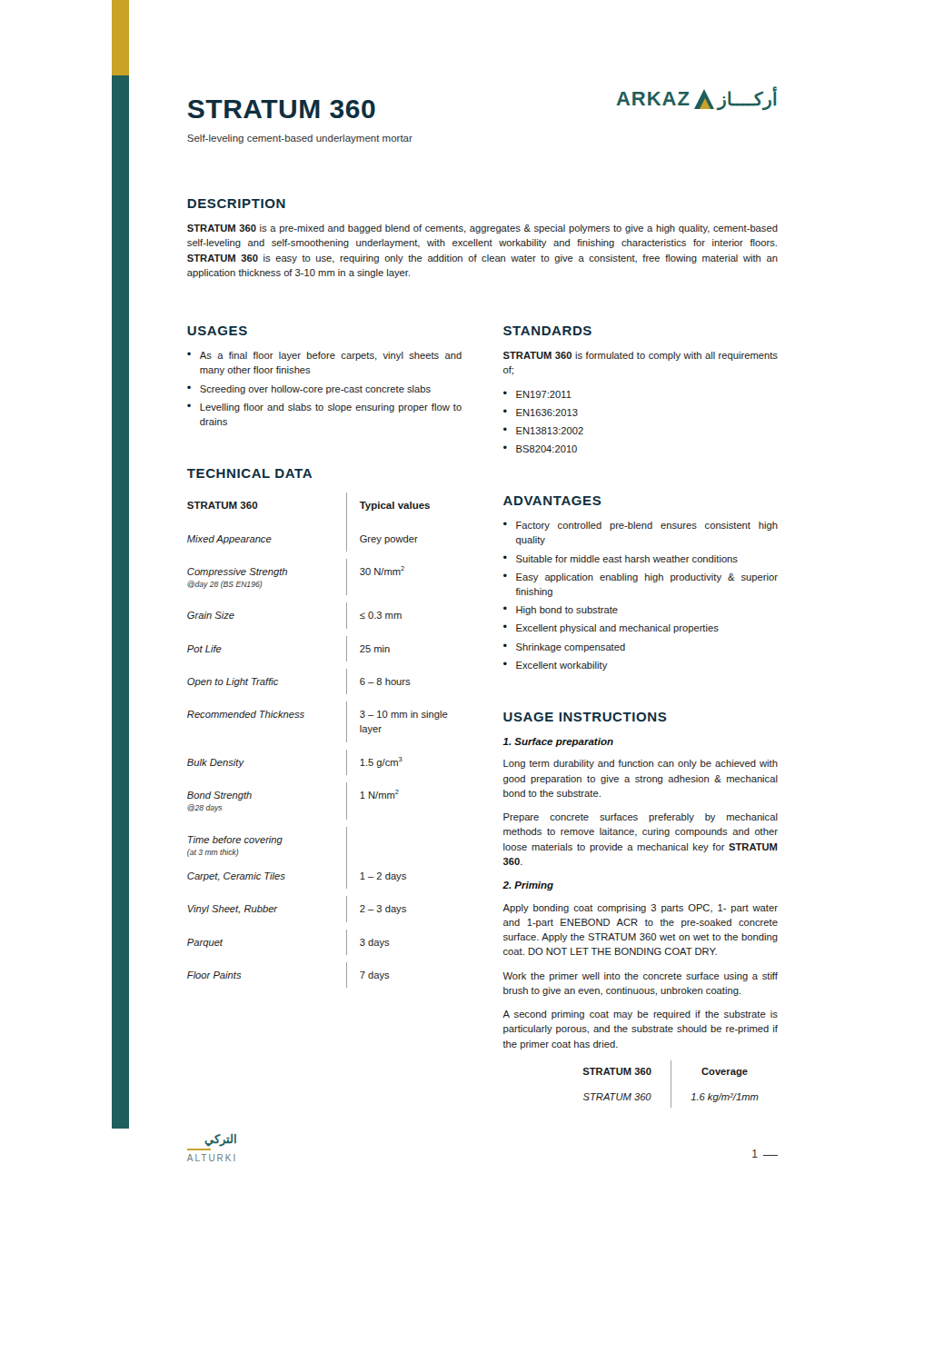STRATUM 360
Self-leveling cement-based underlayment mortar
ARKAZ أركــــاز
Description
STRATUM 360 is a pre-mixed and bagged blend of cements, aggregates & special polymers to give a high quality, cement-based self-leveling and self-smoothening underlayment, with excellent workability and finishing characteristics for interior floors. STRATUM 360 is easy to use, requiring only the addition of clean water to give a consistent, free flowing material with an application thickness of 3-10 mm in a single layer.
Usages
As a final floor layer before carpets, vinyl sheets and many other floor finishes
Screeding over hollow-core pre-cast concrete slabs
Levelling floor and slabs to slope ensuring proper flow to drains
Technical Data
| STRATUM 360 | Typical values |
| --- | --- |
| Mixed Appearance | Grey powder |
| Compressive Strength @day 28 (BS EN196) | 30 N/mm 2 |
| Grain Size | ≤ 0.3 mm |
| Pot Life | 25 min |
| Open to Light Traffic | 6 – 8 hours |
| Recommended Thickness | 3 – 10 mm in single layer |
| Bulk Density | 1.5 g/cm 3 |
| Bond Strength @28 days | 1 N/mm 2 |
| Time before covering (at 3 mm thick) | |
| Carpet, Ceramic Tiles | 1 – 2 days |
| Vinyl Sheet, Rubber | 2 – 3 days |
| Parquet | 3 days |
| Floor Paints | 7 days |
Standards
STRATUM 360 is formulated to comply with all requirements of;
EN197:2011
EN1636:2013
EN13813:2002
BS8204:2010
Advantages
Factory controlled pre-blend ensures consistent high quality
Suitable for middle east harsh weather conditions
Easy application enabling high productivity & superior finishing
High bond to substrate
Excellent physical and mechanical properties
Shrinkage compensated
Excellent workability
Usage Instructions
1. Surface preparation
Long term durability and function can only be achieved with good preparation to give a strong adhesion & mechanical bond to the substrate.
Prepare concrete surfaces preferably by mechanical methods to remove laitance, curing compounds and other loose materials to provide a mechanical key for STRATUM 360.
2. Priming
Apply bonding coat comprising 3 parts OPC, 1- part water and 1-part ENEBOND ACR to the pre-soaked concrete surface. Apply the STRATUM 360 wet on wet to the bonding coat. DO NOT LET THE BONDING COAT DRY.
Work the primer well into the concrete surface using a stiff brush to give an even, continuous, unbroken coating.
A second priming coat may be required if the substrate is particularly porous, and the substrate should be re-primed if the primer coat has dried.
| STRATUM 360 | Coverage |
| --- | --- |
| STRATUM 360 | 1.6 kg/m²/1mm |
التركي
ALTURKI
1